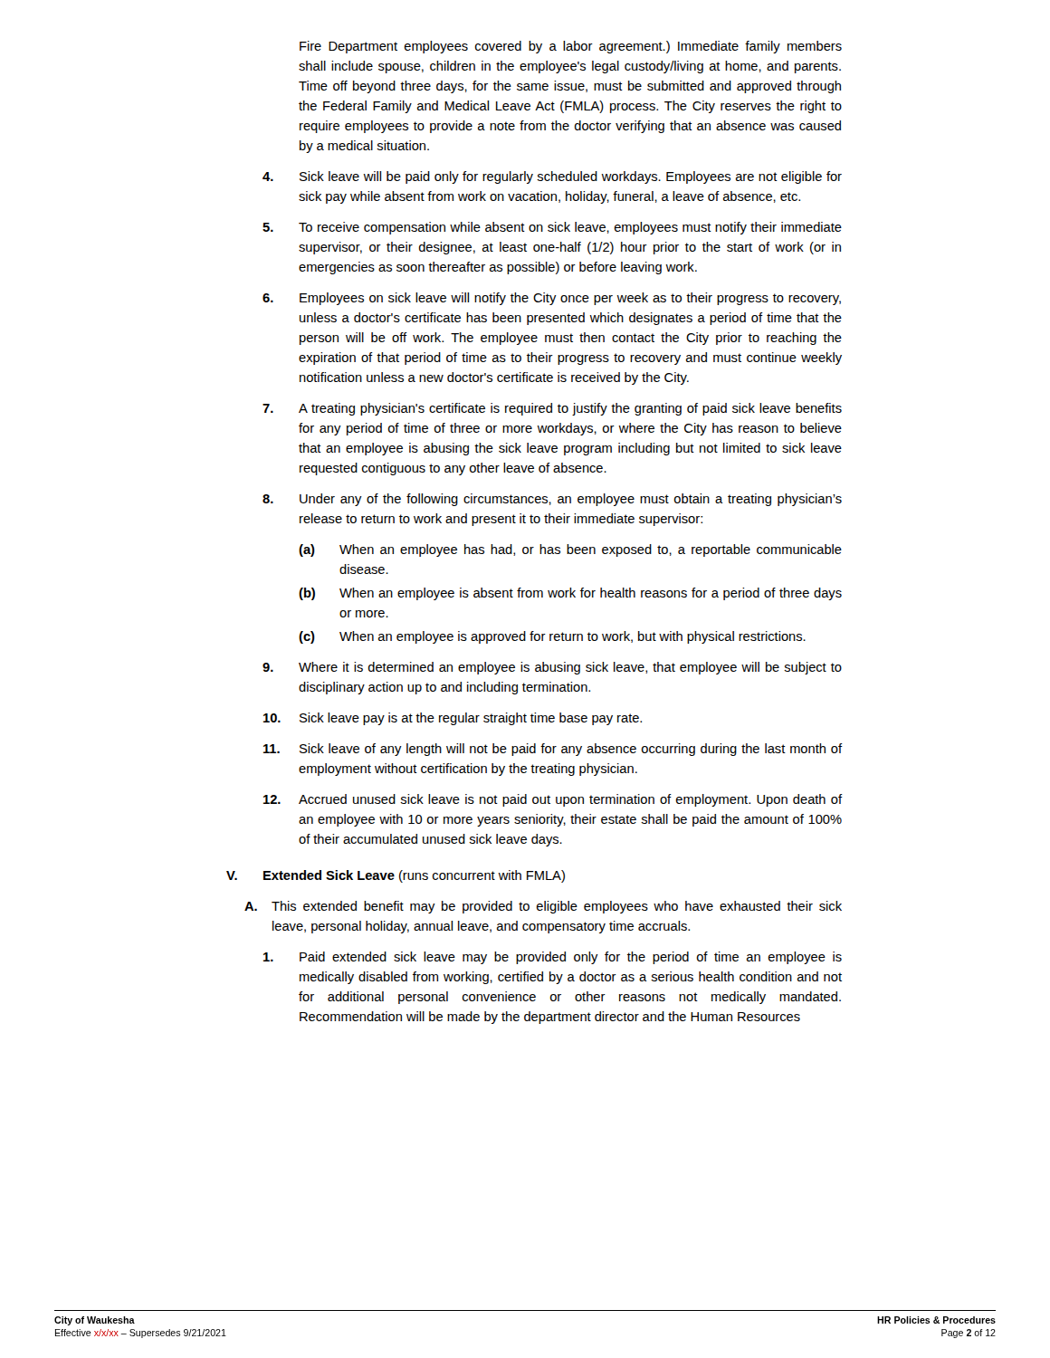Fire Department employees covered by a labor agreement.) Immediate family members shall include spouse, children in the employee's legal custody/living at home, and parents. Time off beyond three days, for the same issue, must be submitted and approved through the Federal Family and Medical Leave Act (FMLA) process. The City reserves the right to require employees to provide a note from the doctor verifying that an absence was caused by a medical situation.
4.
Sick leave will be paid only for regularly scheduled workdays. Employees are not eligible for sick pay while absent from work on vacation, holiday, funeral, a leave of absence, etc.
5.
To receive compensation while absent on sick leave, employees must notify their immediate supervisor, or their designee, at least one-half (1/2) hour prior to the start of work (or in emergencies as soon thereafter as possible) or before leaving work.
6.
Employees on sick leave will notify the City once per week as to their progress to recovery, unless a doctor's certificate has been presented which designates a period of time that the person will be off work. The employee must then contact the City prior to reaching the expiration of that period of time as to their progress to recovery and must continue weekly notification unless a new doctor's certificate is received by the City.
7.
A treating physician's certificate is required to justify the granting of paid sick leave benefits for any period of time of three or more workdays, or where the City has reason to believe that an employee is abusing the sick leave program including but not limited to sick leave requested contiguous to any other leave of absence.
8.
Under any of the following circumstances, an employee must obtain a treating physician’s release to return to work and present it to their immediate supervisor:
(a)
When an employee has had, or has been exposed to, a reportable communicable disease.
(b)
When an employee is absent from work for health reasons for a period of three days or more.
(c)
When an employee is approved for return to work, but with physical restrictions.
9.
Where it is determined an employee is abusing sick leave, that employee will be subject to disciplinary action up to and including termination.
10.
Sick leave pay is at the regular straight time base pay rate.
11.
Sick leave of any length will not be paid for any absence occurring during the last month of employment without certification by the treating physician.
12.
Accrued unused sick leave is not paid out upon termination of employment. Upon death of an employee with 10 or more years seniority, their estate shall be paid the amount of 100% of their accumulated unused sick leave days.
V.
Extended Sick Leave (runs concurrent with FMLA)
A.
This extended benefit may be provided to eligible employees who have exhausted their sick leave, personal holiday, annual leave, and compensatory time accruals.
1.
Paid extended sick leave may be provided only for the period of time an employee is medically disabled from working, certified by a doctor as a serious health condition and not for additional personal convenience or other reasons not medically mandated. Recommendation will be made by the department director and the Human Resources
City of Waukesha
Effective x/x/xx – Supersedes 9/21/2021
HR Policies & Procedures
Page 2 of 12